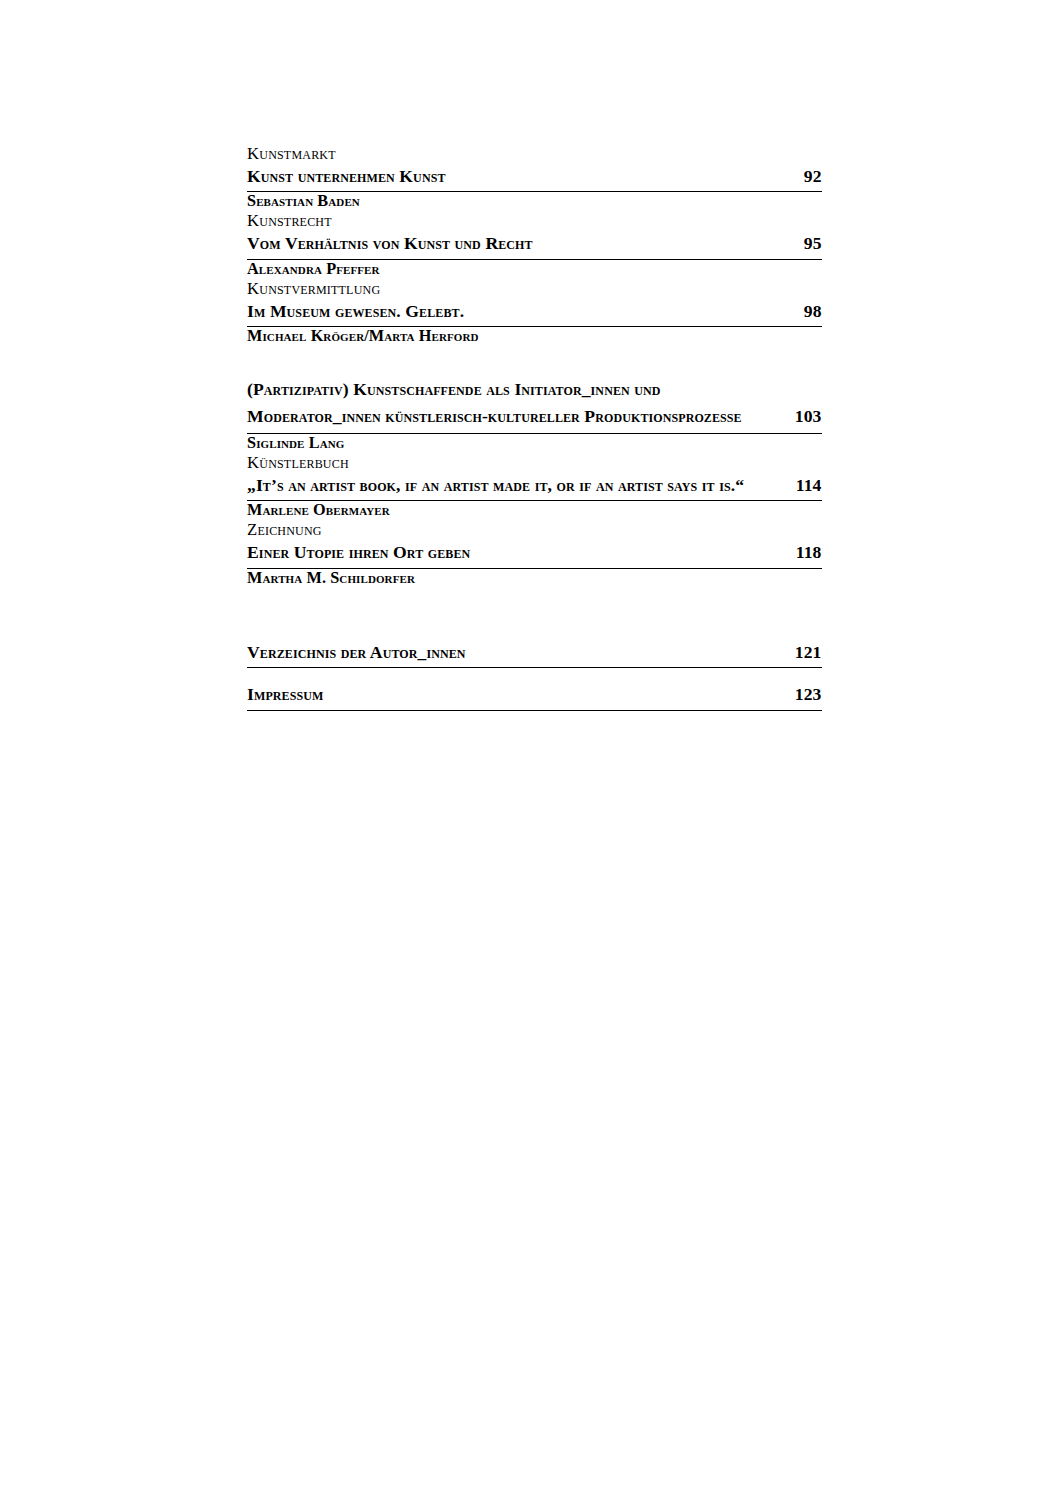| Kunstmarkt |
| Kunst unternehmen Kunst | 92 |
| Sebastian Baden |
| Kunstrecht |
| Vom Verhältnis von Kunst und Recht | 95 |
| Alexandra Pfeffer |
| Kunstvermittlung |
| Im Museum gewesen. Gelebt. | 98 |
| Michael Kröger/Marta Herford |
| (Partizipativ) Kunstschaffende als Initiator_innen und Moderator_innen künstlerisch-kultureller Produktionsprozesse | 103 |
| Siglinde Lang |
| Künstlerbuch |
| „It’s an artist book, if an artist made it, or if an artist says it is.“ | 114 |
| Marlene Obermayer |
| Zeichnung |
| Einer Utopie ihren Ort geben | 118 |
| Martha M. Schildorfer |
| Verzeichnis der Autor_innen | 121 |
| Impressum | 123 |